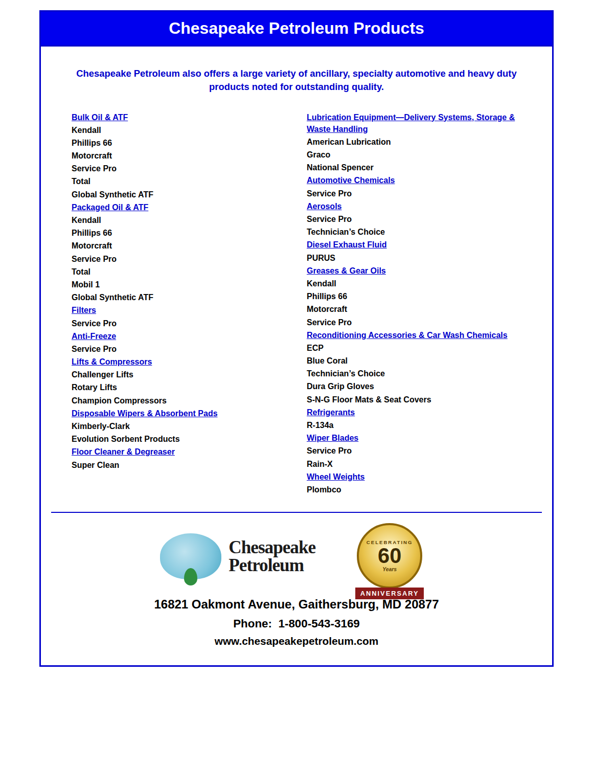Chesapeake Petroleum Products
Chesapeake Petroleum also offers a large variety of ancillary, specialty automotive and heavy duty products noted for outstanding quality.
Bulk Oil & ATF
Kendall
Phillips 66
Motorcraft
Service Pro
Total
Global Synthetic ATF
Packaged Oil & ATF
Kendall
Phillips 66
Motorcraft
Service Pro
Total
Mobil 1
Global Synthetic ATF
Filters
Service Pro
Anti-Freeze
Service Pro
Lifts & Compressors
Challenger Lifts
Rotary Lifts
Champion Compressors
Disposable Wipers & Absorbent Pads
Kimberly-Clark
Evolution Sorbent Products
Floor Cleaner & Degreaser
Super Clean
Lubrication Equipment—Delivery Systems, Storage & Waste Handling
American Lubrication
Graco
National Spencer
Automotive Chemicals
Service Pro
Aerosols
Service Pro
Technician’s Choice
Diesel Exhaust Fluid
PURUS
Greases & Gear Oils
Kendall
Phillips 66
Motorcraft
Service Pro
Reconditioning Accessories & Car Wash Chemicals
ECP
Blue Coral
Technician’s Choice
Dura Grip Gloves
S-N-G Floor Mats & Seat Covers
Refrigerants
R-134a
Wiper Blades
Service Pro
Rain-X
Wheel Weights
Plombco
Chesapeake Petroleum
Celebrating 60 Years
ANNIVERSARY
16821 Oakmont Avenue, Gaithersburg, MD 20877
Phone: 1-800-543-3169
www.chesapeakepetroleum.com